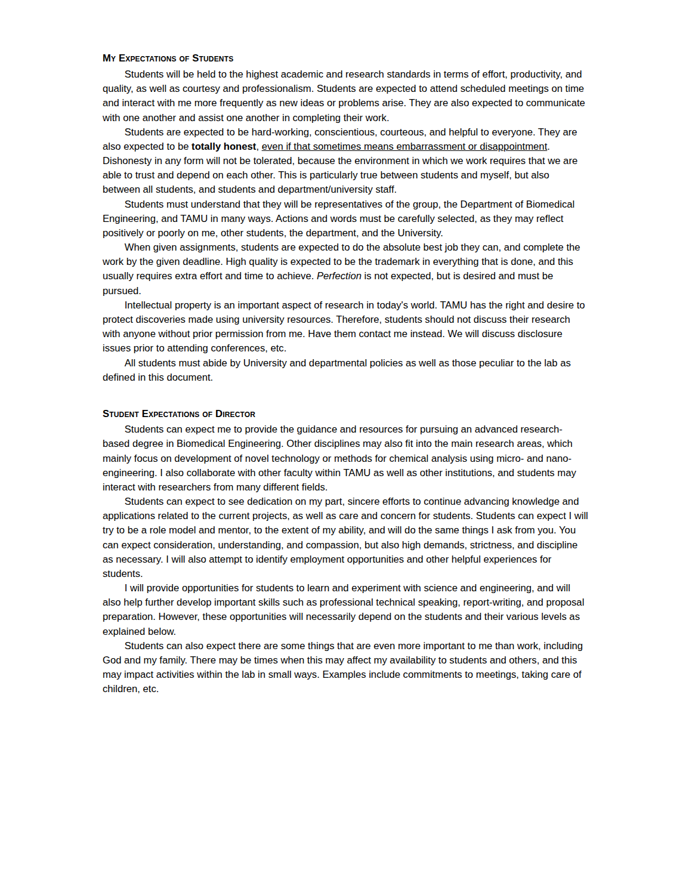My Expectations of Students
Students will be held to the highest academic and research standards in terms of effort, productivity, and quality, as well as courtesy and professionalism. Students are expected to attend scheduled meetings on time and interact with me more frequently as new ideas or problems arise. They are also expected to communicate with one another and assist one another in completing their work.
Students are expected to be hard-working, conscientious, courteous, and helpful to everyone. They are also expected to be totally honest, even if that sometimes means embarrassment or disappointment. Dishonesty in any form will not be tolerated, because the environment in which we work requires that we are able to trust and depend on each other. This is particularly true between students and myself, but also between all students, and students and department/university staff.
Students must understand that they will be representatives of the group, the Department of Biomedical Engineering, and TAMU in many ways. Actions and words must be carefully selected, as they may reflect positively or poorly on me, other students, the department, and the University.
When given assignments, students are expected to do the absolute best job they can, and complete the work by the given deadline. High quality is expected to be the trademark in everything that is done, and this usually requires extra effort and time to achieve. Perfection is not expected, but is desired and must be pursued.
Intellectual property is an important aspect of research in today's world. TAMU has the right and desire to protect discoveries made using university resources. Therefore, students should not discuss their research with anyone without prior permission from me. Have them contact me instead. We will discuss disclosure issues prior to attending conferences, etc.
All students must abide by University and departmental policies as well as those peculiar to the lab as defined in this document.
Student Expectations of Director
Students can expect me to provide the guidance and resources for pursuing an advanced research-based degree in Biomedical Engineering. Other disciplines may also fit into the main research areas, which mainly focus on development of novel technology or methods for chemical analysis using micro- and nano-engineering. I also collaborate with other faculty within TAMU as well as other institutions, and students may interact with researchers from many different fields.
Students can expect to see dedication on my part, sincere efforts to continue advancing knowledge and applications related to the current projects, as well as care and concern for students. Students can expect I will try to be a role model and mentor, to the extent of my ability, and will do the same things I ask from you. You can expect consideration, understanding, and compassion, but also high demands, strictness, and discipline as necessary. I will also attempt to identify employment opportunities and other helpful experiences for students.
I will provide opportunities for students to learn and experiment with science and engineering, and will also help further develop important skills such as professional technical speaking, report-writing, and proposal preparation. However, these opportunities will necessarily depend on the students and their various levels as explained below.
Students can also expect there are some things that are even more important to me than work, including God and my family. There may be times when this may affect my availability to students and others, and this may impact activities within the lab in small ways. Examples include commitments to meetings, taking care of children, etc.